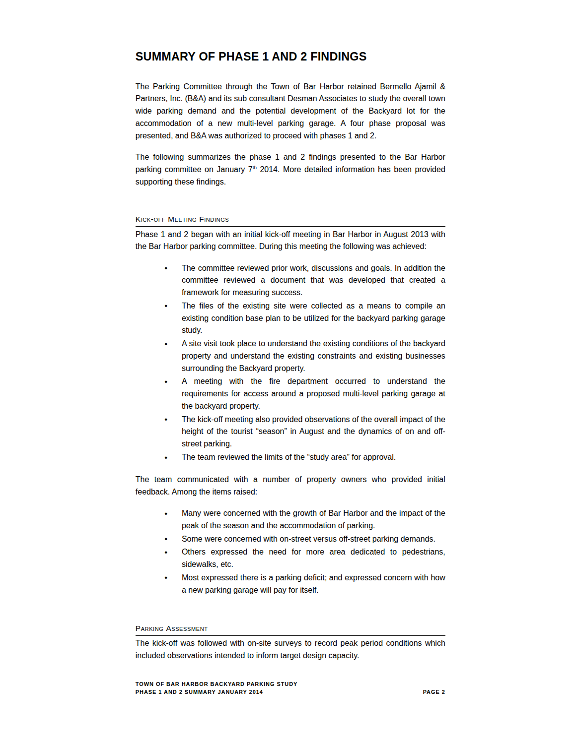SUMMARY OF PHASE 1 AND 2 FINDINGS
The Parking Committee through the Town of Bar Harbor retained Bermello Ajamil & Partners, Inc. (B&A) and its sub consultant Desman Associates to study the overall town wide parking demand and the potential development of the Backyard lot for the accommodation of a new multi-level parking garage. A four phase proposal was presented, and B&A was authorized to proceed with phases 1 and 2.
The following summarizes the phase 1 and 2 findings presented to the Bar Harbor parking committee on January 7th 2014. More detailed information has been provided supporting these findings.
Kick-off Meeting Findings
Phase 1 and 2 began with an initial kick-off meeting in Bar Harbor in August 2013 with the Bar Harbor parking committee. During this meeting the following was achieved:
The committee reviewed prior work, discussions and goals. In addition the committee reviewed a document that was developed that created a framework for measuring success.
The files of the existing site were collected as a means to compile an existing condition base plan to be utilized for the backyard parking garage study.
A site visit took place to understand the existing conditions of the backyard property and understand the existing constraints and existing businesses surrounding the Backyard property.
A meeting with the fire department occurred to understand the requirements for access around a proposed multi-level parking garage at the backyard property.
The kick-off meeting also provided observations of the overall impact of the height of the tourist “season” in August and the dynamics of on and off-street parking.
The team reviewed the limits of the “study area” for approval.
The team communicated with a number of property owners who provided initial feedback. Among the items raised:
Many were concerned with the growth of Bar Harbor and the impact of the peak of the season and the accommodation of parking.
Some were concerned with on-street versus off-street parking demands.
Others expressed the need for more area dedicated to pedestrians, sidewalks, etc.
Most expressed there is a parking deficit; and expressed concern with how a new parking garage will pay for itself.
Parking Assessment
The kick-off was followed with on-site surveys to record peak period conditions which included observations intended to inform target design capacity.
Town of Bar Harbor Backyard Parking Study
Phase 1 and 2 Summary January 2014
Page 2